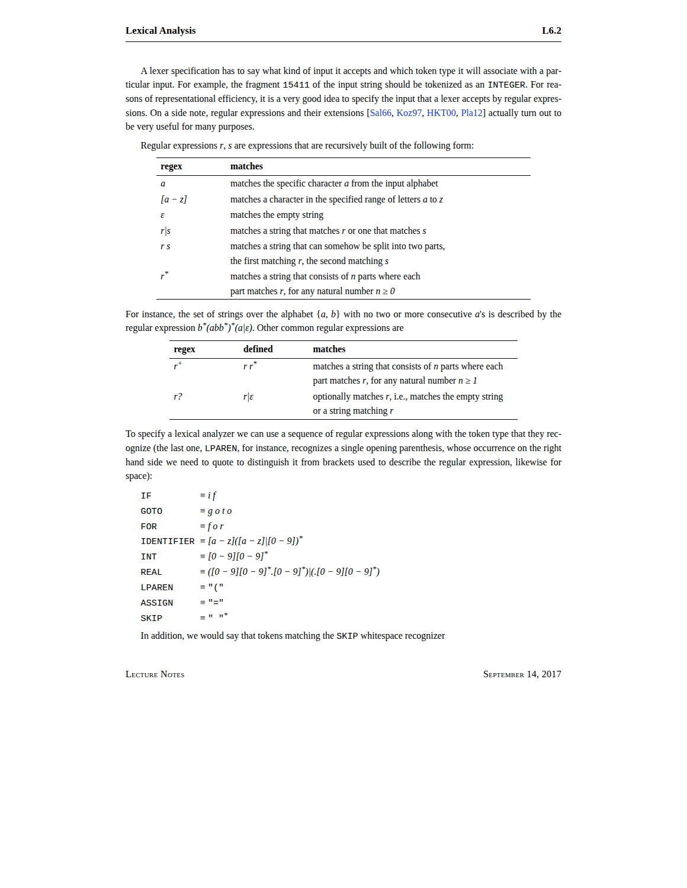Lexical Analysis L6.2
A lexer specification has to say what kind of input it accepts and which token type it will associate with a particular input. For example, the fragment 15411 of the input string should be tokenized as an INTEGER. For reasons of representational efficiency, it is a very good idea to specify the input that a lexer accepts by regular expressions. On a side note, regular expressions and their extensions [Sal66, Koz97, HKT00, Pla12] actually turn out to be very useful for many purposes.
Regular expressions r, s are expressions that are recursively built of the following form:
| regex | matches |
| --- | --- |
| a | matches the specific character a from the input alphabet |
| [a − z] | matches a character in the specified range of letters a to z |
| ε | matches the empty string |
| r/s | matches a string that matches r or one that matches s |
| r s | matches a string that can somehow be split into two parts, |
| | the first matching r , the second matching s |
| r * | matches a string that consists of n parts where each |
| | part matches r , for any natural number n ≥ 0 |
For instance, the set of strings over the alphabet {a, b} with no two or more consecutive a's is described by the regular expression b*(abb*)*(a|ε). Other common regular expressions are
| regex | defined | matches |
| --- | --- | --- |
| r + | r r * | matches a string that consists of n parts where each |
| | | part matches r , for any natural number n ≥ 1 |
| r? | r/ε | optionally matches r , i.e., matches the empty string |
| | | or a string matching r |
To specify a lexical analyzer we can use a sequence of regular expressions along with the token type that they recognize (the last one, LPAREN, for instance, recognizes a single opening parenthesis, whose occurrence on the right hand side we need to quote to distinguish it from brackets used to describe the regular expression, likewise for space):
| IF | ≡ i f |
| GOTO | ≡ g o t o |
| FOR | ≡ f o r |
| IDENTIFIER | ≡ [a − z]([a − z]/[0 − 9]) * |
| INT | ≡ [0 − 9][0 − 9] * |
| REAL | ≡ ([0 − 9][0 − 9] * .[0 − 9] * )/(.[0 − 9][0 − 9] * ) |
| LPAREN | ≡ "(" |
| ASSIGN | ≡ "=" |
| SKIP | ≡ " " * |
In addition, we would say that tokens matching the SKIP whitespace recognizer
Lecture Notes September 14, 2017